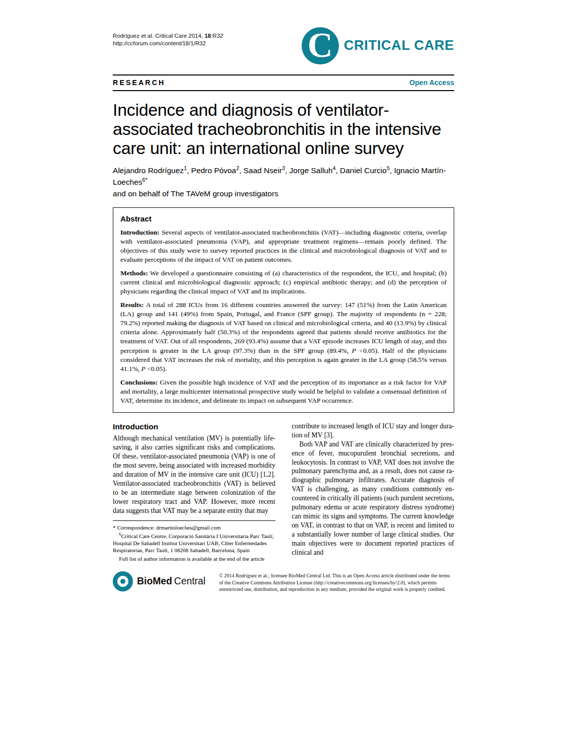Rodríguez et al. Critical Care 2014, 18:R32
http://ccforum.com/content/18/1/R32
CRITICAL CARE
Research
Open Access
Incidence and diagnosis of ventilator-associated tracheobronchitis in the intensive care unit: an international online survey
Alejandro Rodríguez1, Pedro Póvoa2, Saad Nseir3, Jorge Salluh4, Daniel Curcio5, Ignacio Martín-Loeches6*
and on behalf of The TAVeM group investigators
Abstract
Introduction: Several aspects of ventilator-associated tracheobronchitis (VAT)—including diagnostic criteria, overlap with ventilator-associated pneumonia (VAP), and appropriate treatment regimens—remain poorly defined. The objectives of this study were to survey reported practices in the clinical and microbiological diagnosis of VAT and to evaluate perceptions of the impact of VAT on patient outcomes.
Methods: We developed a questionnaire consisting of (a) characteristics of the respondent, the ICU, and hospital; (b) current clinical and microbiological diagnostic approach; (c) empirical antibiotic therapy; and (d) the perception of physicians regarding the clinical impact of VAT and its implications.
Results: A total of 288 ICUs from 16 different countries answered the survey: 147 (51%) from the Latin American (LA) group and 141 (49%) from Spain, Portugal, and France (SPF group). The majority of respondents (n = 228; 79.2%) reported making the diagnosis of VAT based on clinical and microbiological criteria, and 40 (13.9%) by clinical criteria alone. Approximately half (50.3%) of the respondents agreed that patients should receive antibiotics for the treatment of VAT. Out of all respondents, 269 (93.4%) assume that a VAT episode increases ICU length of stay, and this perception is greater in the LA group (97.3%) than in the SPF group (89.4%, P <0.05). Half of the physicians considered that VAT increases the risk of mortality, and this perception is again greater in the LA group (58.5% versus 41.1%, P <0.05).
Conclusions: Given the possible high incidence of VAT and the perception of its importance as a risk factor for VAP and mortality, a large multicenter international prospective study would be helpful to validate a consensual definition of VAT, determine its incidence, and delineate its impact on subsequent VAP occurrence.
Introduction
Although mechanical ventilation (MV) is potentially life-saving, it also carries significant risks and complications. Of these, ventilator-associated pneumonia (VAP) is one of the most severe, being associated with increased morbidity and duration of MV in the intensive care unit (ICU) [1,2]. Ventilator-associated tracheobronchitis (VAT) is believed to be an intermediate stage between colonization of the lower respiratory tract and VAP. However, more recent data suggests that VAT may be a separate entity that may
* Correspondence: drmartinloeches@gmail.com
6Critical Care Centre, Corporació Sanitària I Universitaria Parc Taulí, Hospital De Sabadell Institut Universitari UAB, Ciber Enfermedades Respiratorias, Parc Taulí, 1 08208 Sabadell, Barcelona, Spain
Full list of author information is available at the end of the article
contribute to increased length of ICU stay and longer duration of MV [3].
Both VAP and VAT are clinically characterized by presence of fever, mucopurulent bronchial secretions, and leukocytosis. In contrast to VAP, VAT does not involve the pulmonary parenchyma and, as a result, does not cause radiographic pulmonary infiltrates. Accurate diagnosis of VAT is challenging, as many conditions commonly encountered in critically ill patients (such purulent secretions, pulmonary edema or acute respiratory distress syndrome) can mimic its signs and symptoms. The current knowledge on VAT, in contrast to that on VAP, is recent and limited to a substantially lower number of large clinical studies. Our main objectives were to document reported practices of clinical and
BioMed Central
© 2014 Rodríguez et al.; licensee BioMed Central Ltd. This is an Open Access article distributed under the terms of the Creative Commons Attribution License (http://creativecommons.org/licenses/by/2.0), which permits unrestricted use, distribution, and reproduction in any medium, provided the original work is properly credited.